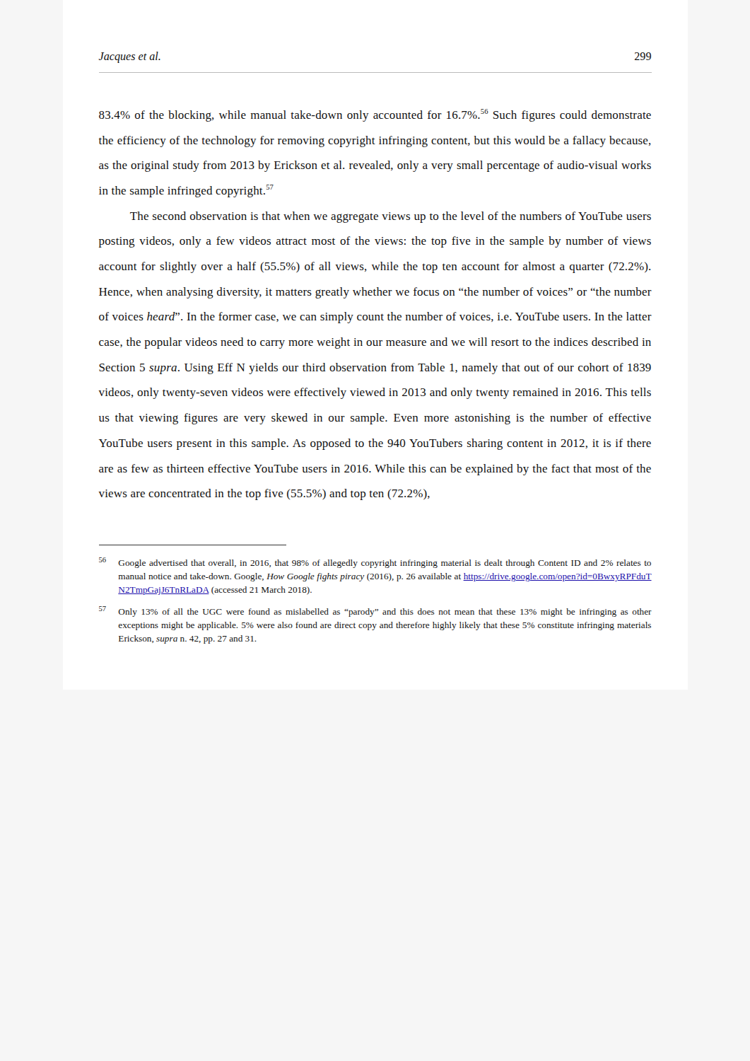Jacques et al. 299
83.4% of the blocking, while manual take-down only accounted for 16.7%.56 Such figures could demonstrate the efficiency of the technology for removing copyright infringing content, but this would be a fallacy because, as the original study from 2013 by Erickson et al. revealed, only a very small percentage of audio-visual works in the sample infringed copyright.57
The second observation is that when we aggregate views up to the level of the numbers of YouTube users posting videos, only a few videos attract most of the views: the top five in the sample by number of views account for slightly over a half (55.5%) of all views, while the top ten account for almost a quarter (72.2%). Hence, when analysing diversity, it matters greatly whether we focus on “the number of voices” or “the number of voices heard”. In the former case, we can simply count the number of voices, i.e. YouTube users. In the latter case, the popular videos need to carry more weight in our measure and we will resort to the indices described in Section 5 supra. Using Eff N yields our third observation from Table 1, namely that out of our cohort of 1839 videos, only twenty-seven videos were effectively viewed in 2013 and only twenty remained in 2016. This tells us that viewing figures are very skewed in our sample. Even more astonishing is the number of effective YouTube users present in this sample. As opposed to the 940 YouTubers sharing content in 2012, it is if there are as few as thirteen effective YouTube users in 2016. While this can be explained by the fact that most of the views are concentrated in the top five (55.5%) and top ten (72.2%),
56 Google advertised that overall, in 2016, that 98% of allegedly copyright infringing material is dealt through Content ID and 2% relates to manual notice and take-down. Google, How Google fights piracy (2016), p. 26 available at https://drive.google.com/open?id=0BwxyRPFduTN2TmpGajJ6TnRLaDA (accessed 21 March 2018).
57 Only 13% of all the UGC were found as mislabelled as “parody” and this does not mean that these 13% might be infringing as other exceptions might be applicable. 5% were also found are direct copy and therefore highly likely that these 5% constitute infringing materials Erickson, supra n. 42, pp. 27 and 31.